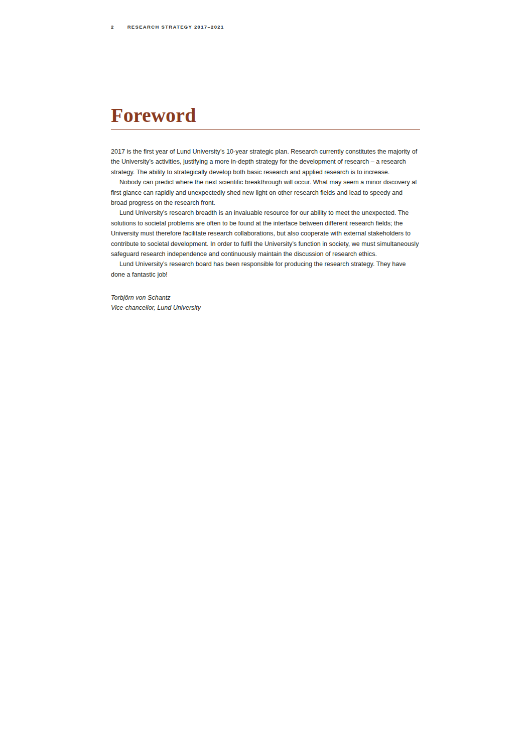2 Research Strategy 2017–2021
Foreword
2017 is the first year of Lund University’s 10-year strategic plan. Research currently constitutes the majority of the University’s activities, justifying a more in-depth strategy for the development of research – a research strategy. The ability to strategically develop both basic research and applied research is to increase.
Nobody can predict where the next scientific breakthrough will occur. What may seem a minor discovery at first glance can rapidly and unexpectedly shed new light on other research fields and lead to speedy and broad progress on the research front.
Lund University’s research breadth is an invaluable resource for our ability to meet the unexpected. The solutions to societal problems are often to be found at the interface between different research fields; the University must therefore facilitate research collaborations, but also cooperate with external stakeholders to contribute to societal development. In order to fulfil the University’s function in society, we must simultaneously safeguard research independence and continuously maintain the discussion of research ethics.
Lund University’s research board has been responsible for producing the research strategy. They have done a fantastic job!
Torbjörn von Schantz Vice-chancellor, Lund University